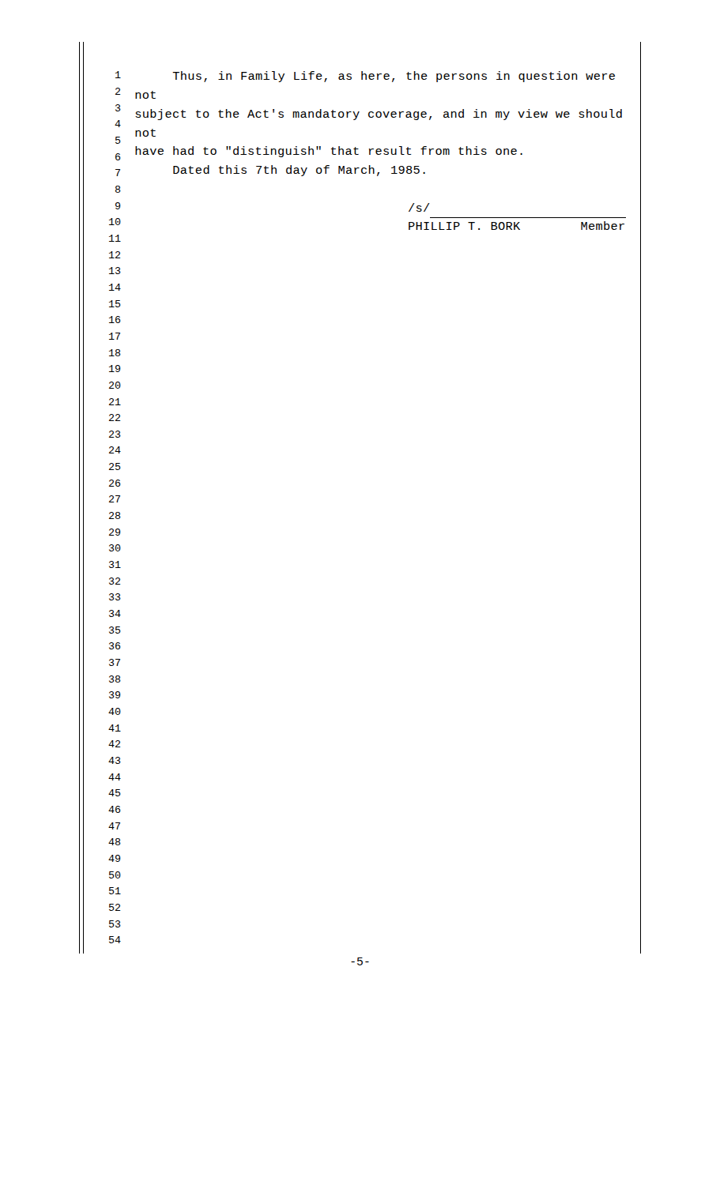1
2
3
4
5
6
7
8
9
10
11
12
13
14
15
16
17
18
19
20
21
22
23
24
25
26
27
28
29
30
31
32
33
34
35
36
37
38
39
40
41
42
43
44
45
46
47
48
49
50
51
52
53
54
Thus, in Family Life, as here, the persons in question were not
subject to the Act's mandatory coverage, and in my view we should not
have had to "distinguish" that result from this one.
Dated this 7th day of March, 1985.
/s/
PHILLIP T. BORK Member
-5-